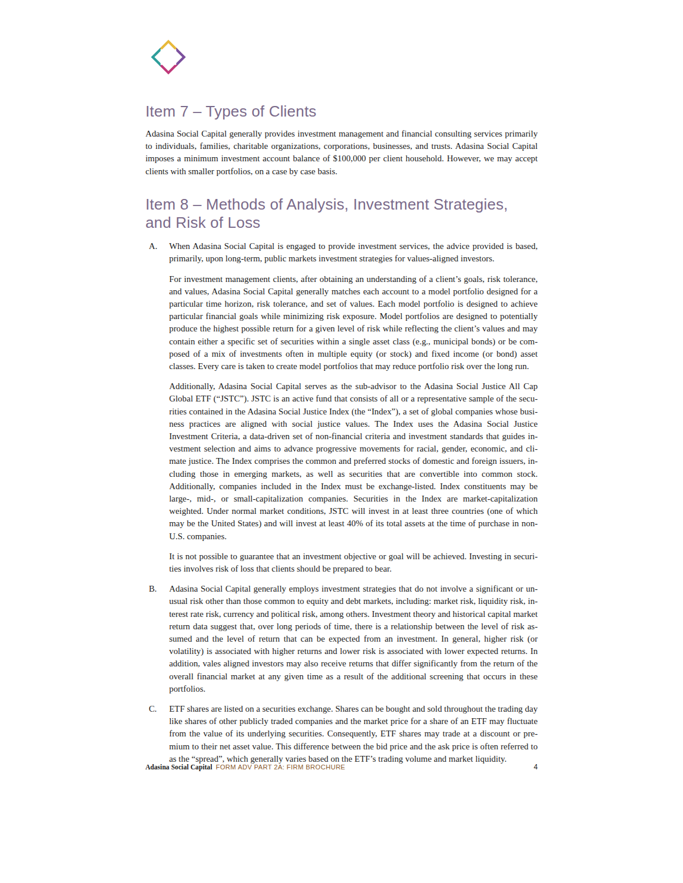Item 7 – Types of Clients
Adasina Social Capital generally provides investment management and financial consulting services primarily to individuals, families, charitable organizations, corporations, businesses, and trusts. Adasina Social Capital imposes a minimum investment account balance of $100,000 per client household. However, we may accept clients with smaller portfolios, on a case by case basis.
Item 8 – Methods of Analysis, Investment Strategies, and Risk of Loss
When Adasina Social Capital is engaged to provide investment services, the advice provided is based, primarily, upon long-term, public markets investment strategies for values-aligned investors.
For investment management clients, after obtaining an understanding of a client’s goals, risk tolerance, and values, Adasina Social Capital generally matches each account to a model portfolio designed for a particular time horizon, risk tolerance, and set of values. Each model portfolio is designed to achieve particular financial goals while minimizing risk exposure. Model portfolios are designed to potentially produce the highest possible return for a given level of risk while reflecting the client’s values and may contain either a specific set of securities within a single asset class (e.g., municipal bonds) or be composed of a mix of investments often in multiple equity (or stock) and fixed income (or bond) asset classes. Every care is taken to create model portfolios that may reduce portfolio risk over the long run.
Additionally, Adasina Social Capital serves as the sub-advisor to the Adasina Social Justice All Cap Global ETF (“JSTC”). JSTC is an active fund that consists of all or a representative sample of the securities contained in the Adasina Social Justice Index (the “Index”), a set of global companies whose business practices are aligned with social justice values. The Index uses the Adasina Social Justice Investment Criteria, a data-driven set of non-financial criteria and investment standards that guides investment selection and aims to advance progressive movements for racial, gender, economic, and climate justice. The Index comprises the common and preferred stocks of domestic and foreign issuers, including those in emerging markets, as well as securities that are convertible into common stock. Additionally, companies included in the Index must be exchange-listed. Index constituents may be large-, mid-, or small-capitalization companies. Securities in the Index are market-capitalization weighted. Under normal market conditions, JSTC will invest in at least three countries (one of which may be the United States) and will invest at least 40% of its total assets at the time of purchase in non-U.S. companies.
It is not possible to guarantee that an investment objective or goal will be achieved. Investing in securities involves risk of loss that clients should be prepared to bear.
Adasina Social Capital generally employs investment strategies that do not involve a significant or unusual risk other than those common to equity and debt markets, including: market risk, liquidity risk, interest rate risk, currency and political risk, among others. Investment theory and historical capital market return data suggest that, over long periods of time, there is a relationship between the level of risk assumed and the level of return that can be expected from an investment. In general, higher risk (or volatility) is associated with higher returns and lower risk is associated with lower expected returns. In addition, vales aligned investors may also receive returns that differ significantly from the return of the overall financial market at any given time as a result of the additional screening that occurs in these portfolios.
ETF shares are listed on a securities exchange. Shares can be bought and sold throughout the trading day like shares of other publicly traded companies and the market price for a share of an ETF may fluctuate from the value of its underlying securities. Consequently, ETF shares may trade at a discount or premium to their net asset value. This difference between the bid price and the ask price is often referred to as the “spread”, which generally varies based on the ETF’s trading volume and market liquidity.
Adasina Social Capital FORM ADV PART 2A: FIRM BROCHURE
4